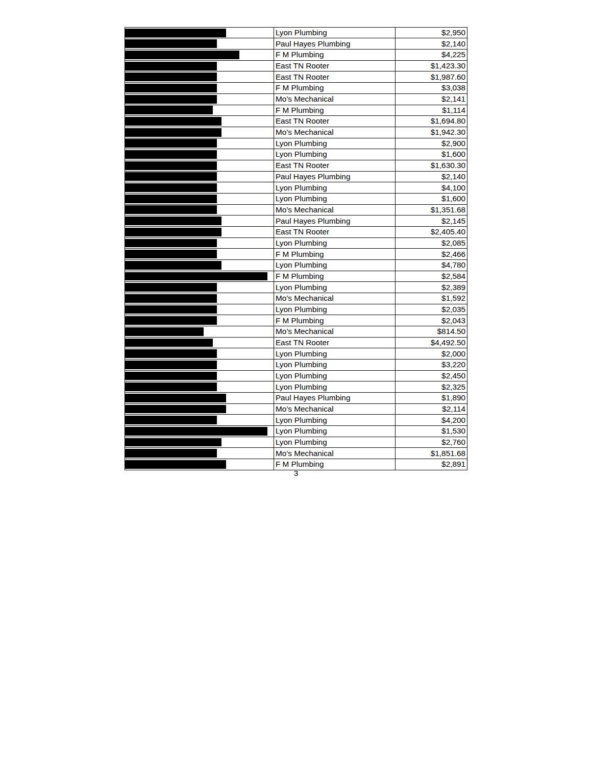| | Lyon Plumbing | $2,950 |
| | Paul Hayes Plumbing | $2,140 |
| | F M Plumbing | $4,225 |
| | East TN Rooter | $1,423.30 |
| | East TN Rooter | $1,987.60 |
| | F M Plumbing | $3,038 |
| | Mo’s Mechanical | $2,141 |
| | F M Plumbing | $1,114 |
| | East TN Rooter | $1,694.80 |
| | Mo’s Mechanical | $1,942.30 |
| | Lyon Plumbing | $2,900 |
| | Lyon Plumbing | $1,600 |
| | East TN Rooter | $1,630.30 |
| | Paul Hayes Plumbing | $2,140 |
| | Lyon Plumbing | $4,100 |
| | Lyon Plumbing | $1,600 |
| | Mo’s Mechanical | $1,351.68 |
| | Paul Hayes Plumbing | $2,145 |
| | East TN Rooter | $2,405.40 |
| | Lyon Plumbing | $2,085 |
| | F M Plumbing | $2,466 |
| | Lyon Plumbing | $4,780 |
| | F M Plumbing | $2,584 |
| | Lyon Plumbing | $2,389 |
| | Mo’s Mechanical | $1,592 |
| | Lyon Plumbing | $2,035 |
| | F M Plumbing | $2,043 |
| | Mo’s Mechanical | $814.50 |
| | East TN Rooter | $4,492.50 |
| | Lyon Plumbing | $2,000 |
| | Lyon Plumbing | $3,220 |
| | Lyon Plumbing | $2,450 |
| | Lyon Plumbing | $2,325 |
| | Paul Hayes Plumbing | $1,890 |
| | Mo’s Mechanical | $2,114 |
| | Lyon Plumbing | $4,200 |
| | Lyon Plumbing | $1,530 |
| | Lyon Plumbing | $2,760 |
| | Mo’s Mechanical | $1,851.68 |
| | F M Plumbing | $2,891 |
3